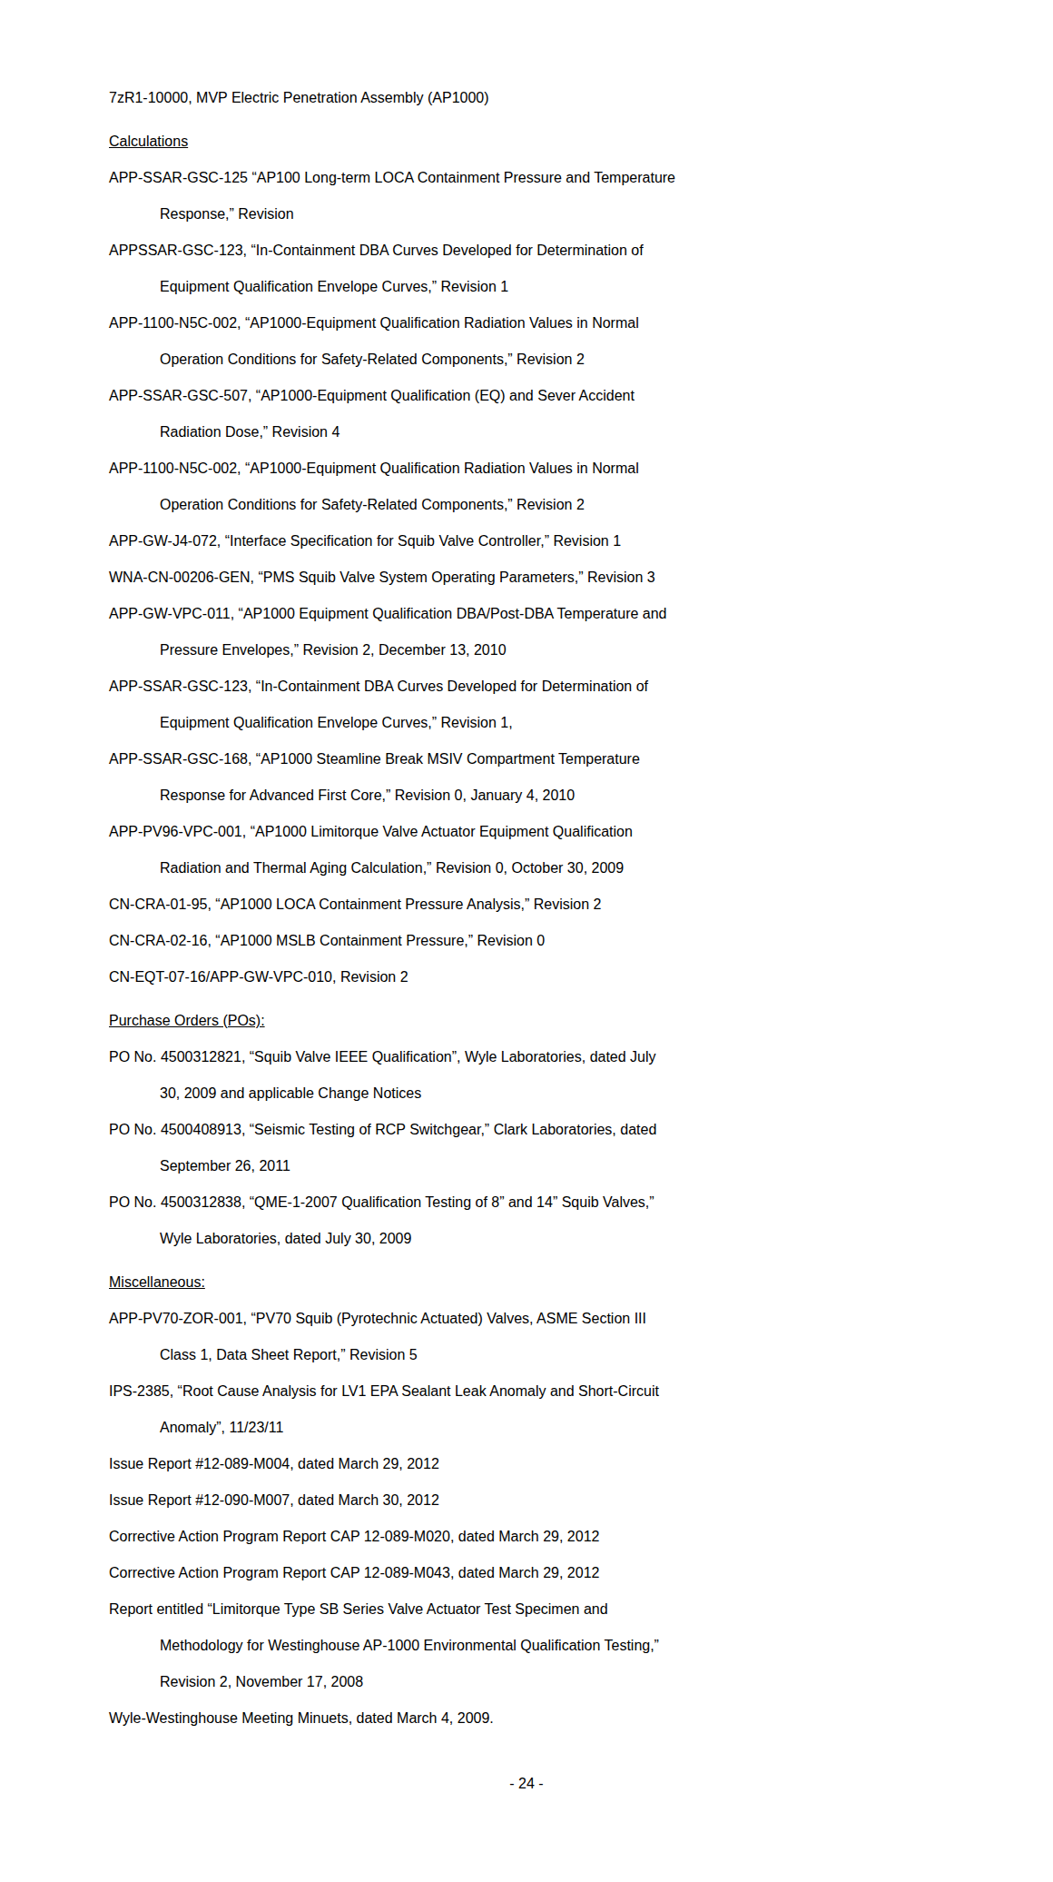7zR1-10000, MVP Electric Penetration Assembly (AP1000)
Calculations
APP-SSAR-GSC-125 “AP100 Long-term LOCA Containment Pressure and Temperature
Response,” Revision
APPSSAR-GSC-123, “In-Containment DBA Curves Developed for Determination of
Equipment Qualification Envelope Curves,” Revision 1
APP-1100-N5C-002, “AP1000-Equipment Qualification Radiation Values in Normal
Operation Conditions for Safety-Related Components,” Revision 2
APP-SSAR-GSC-507, “AP1000-Equipment Qualification (EQ) and Sever Accident
Radiation Dose,” Revision 4
APP-1100-N5C-002, “AP1000-Equipment Qualification Radiation Values in Normal
Operation Conditions for Safety-Related Components,” Revision 2
APP-GW-J4-072, “Interface Specification for Squib Valve Controller,” Revision 1
WNA-CN-00206-GEN, “PMS Squib Valve System Operating Parameters,” Revision 3
APP-GW-VPC-011, “AP1000 Equipment Qualification DBA/Post-DBA Temperature and
Pressure Envelopes,” Revision 2, December 13, 2010
APP-SSAR-GSC-123, “In-Containment DBA Curves Developed for Determination of
Equipment Qualification Envelope Curves,” Revision 1,
APP-SSAR-GSC-168, “AP1000 Steamline Break MSIV Compartment Temperature
Response for Advanced First Core,” Revision 0, January 4, 2010
APP-PV96-VPC-001, “AP1000 Limitorque Valve Actuator Equipment Qualification
Radiation and Thermal Aging Calculation,” Revision 0, October 30, 2009
CN-CRA-01-95, “AP1000 LOCA Containment Pressure Analysis,” Revision 2
CN-CRA-02-16, “AP1000 MSLB Containment Pressure,” Revision 0
CN-EQT-07-16/APP-GW-VPC-010, Revision 2
Purchase Orders (POs):
PO No. 4500312821, “Squib Valve IEEE Qualification”, Wyle Laboratories, dated July
30, 2009 and applicable Change Notices
PO No. 4500408913, “Seismic Testing of RCP Switchgear,” Clark Laboratories, dated
September 26, 2011
PO No. 4500312838, “QME-1-2007 Qualification Testing of 8” and 14” Squib Valves,”
Wyle Laboratories, dated July 30, 2009
Miscellaneous:
APP-PV70-ZOR-001, “PV70 Squib (Pyrotechnic Actuated) Valves, ASME Section III
Class 1, Data Sheet Report,” Revision 5
IPS-2385, “Root Cause Analysis for LV1 EPA Sealant Leak Anomaly and Short-Circuit
Anomaly”, 11/23/11
Issue Report #12-089-M004, dated March 29, 2012
Issue Report #12-090-M007, dated March 30, 2012
Corrective Action Program Report CAP 12-089-M020, dated March 29, 2012
Corrective Action Program Report CAP 12-089-M043, dated March 29, 2012
Report entitled “Limitorque Type SB Series Valve Actuator Test Specimen and
Methodology for Westinghouse AP-1000 Environmental Qualification Testing,”
Revision 2, November 17, 2008
Wyle-Westinghouse Meeting Minuets, dated March 4, 2009.
- 24 -